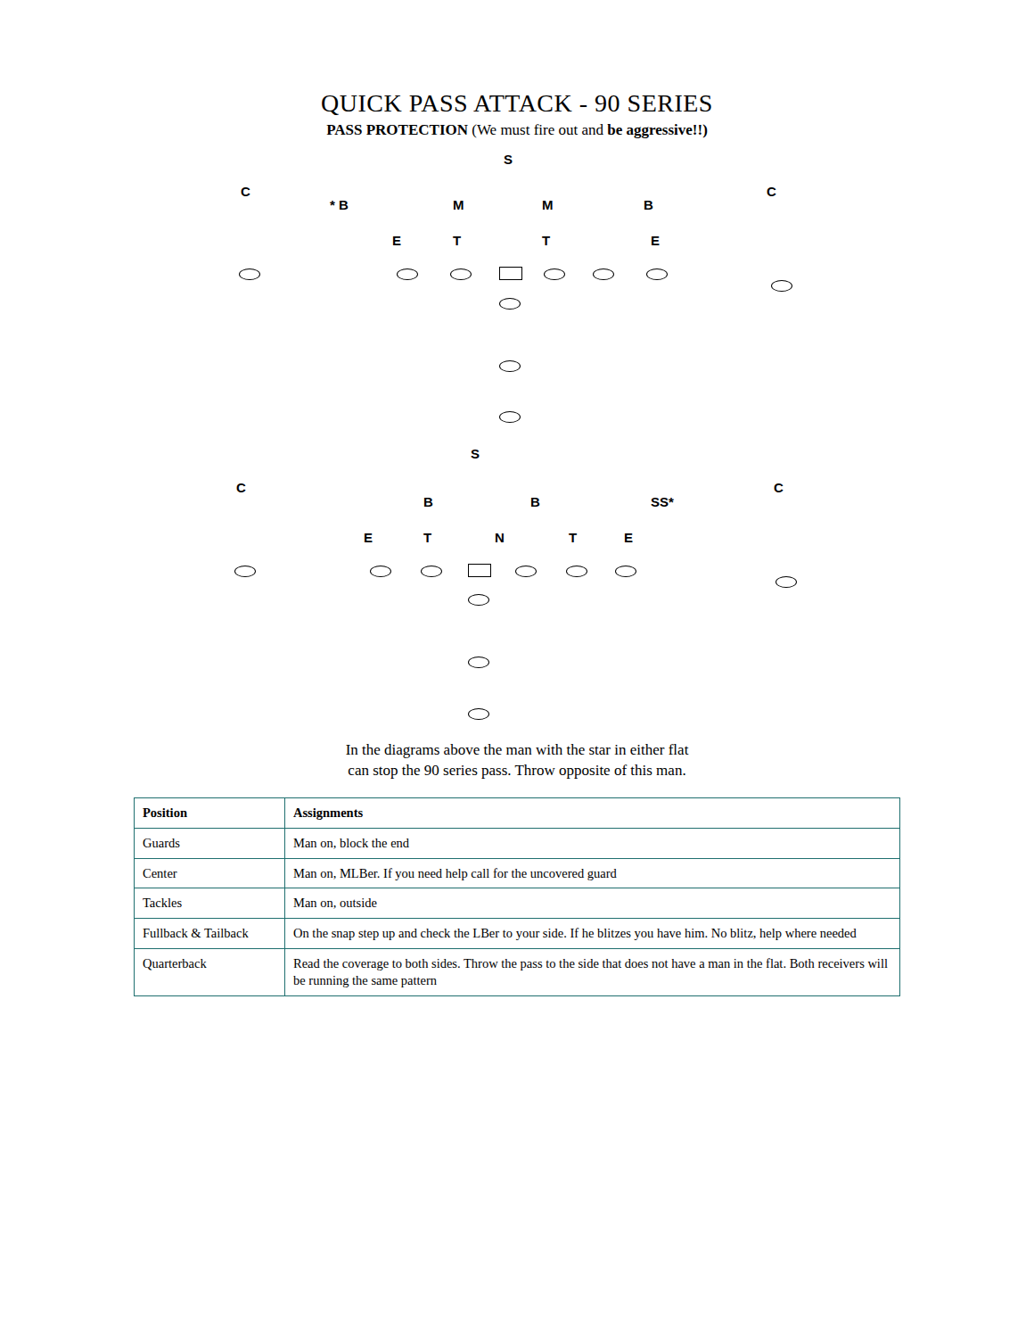QUICK PASS ATTACK - 90 SERIES
PASS PROTECTION (We must fire out and be aggressive!!)
S C C * B M M B E T T E
S C C B B SS* E T N T E
In the diagrams above the man with the star in either flat
can stop the 90 series pass. Throw opposite of this man.
| Position | Assignments |
| --- | --- |
| Guards | Man on, block the end |
| Center | Man on, MLBer. If you need help call for the uncovered guard |
| Tackles | Man on, outside |
| Fullback & Tailback | On the snap step up and check the LBer to your side. If he blitzes you have him. No blitz, help where needed |
| Quarterback | Read the coverage to both sides. Throw the pass to the side that does not have a man in the flat. Both receivers will be running the same pattern |